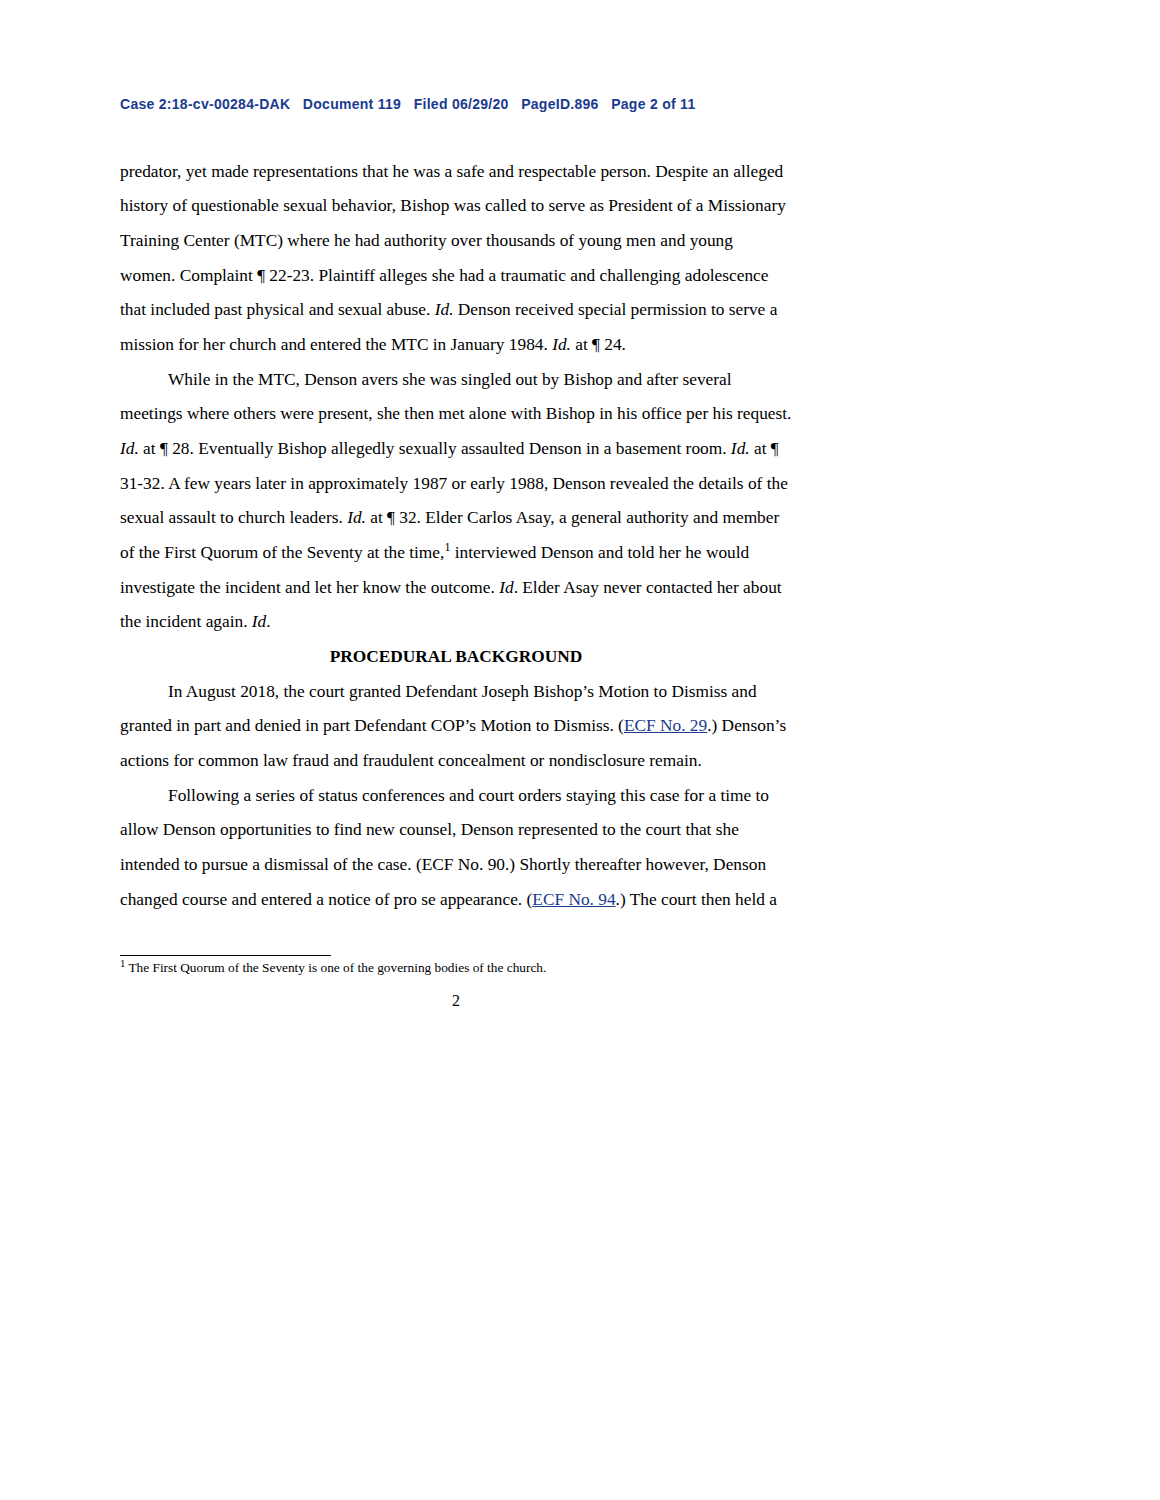Case 2:18-cv-00284-DAK Document 119 Filed 06/29/20 PageID.896 Page 2 of 11
predator, yet made representations that he was a safe and respectable person. Despite an alleged history of questionable sexual behavior, Bishop was called to serve as President of a Missionary Training Center (MTC) where he had authority over thousands of young men and young women. Complaint ¶ 22-23. Plaintiff alleges she had a traumatic and challenging adolescence that included past physical and sexual abuse. Id. Denson received special permission to serve a mission for her church and entered the MTC in January 1984. Id. at ¶ 24.
While in the MTC, Denson avers she was singled out by Bishop and after several meetings where others were present, she then met alone with Bishop in his office per his request. Id. at ¶ 28. Eventually Bishop allegedly sexually assaulted Denson in a basement room. Id. at ¶ 31-32. A few years later in approximately 1987 or early 1988, Denson revealed the details of the sexual assault to church leaders. Id. at ¶ 32. Elder Carlos Asay, a general authority and member of the First Quorum of the Seventy at the time,1 interviewed Denson and told her he would investigate the incident and let her know the outcome. Id. Elder Asay never contacted her about the incident again. Id.
PROCEDURAL BACKGROUND
In August 2018, the court granted Defendant Joseph Bishop’s Motion to Dismiss and granted in part and denied in part Defendant COP’s Motion to Dismiss. (ECF No. 29.) Denson’s actions for common law fraud and fraudulent concealment or nondisclosure remain.
Following a series of status conferences and court orders staying this case for a time to allow Denson opportunities to find new counsel, Denson represented to the court that she intended to pursue a dismissal of the case. (ECF No. 90.) Shortly thereafter however, Denson changed course and entered a notice of pro se appearance. (ECF No. 94.) The court then held a
1 The First Quorum of the Seventy is one of the governing bodies of the church.
2